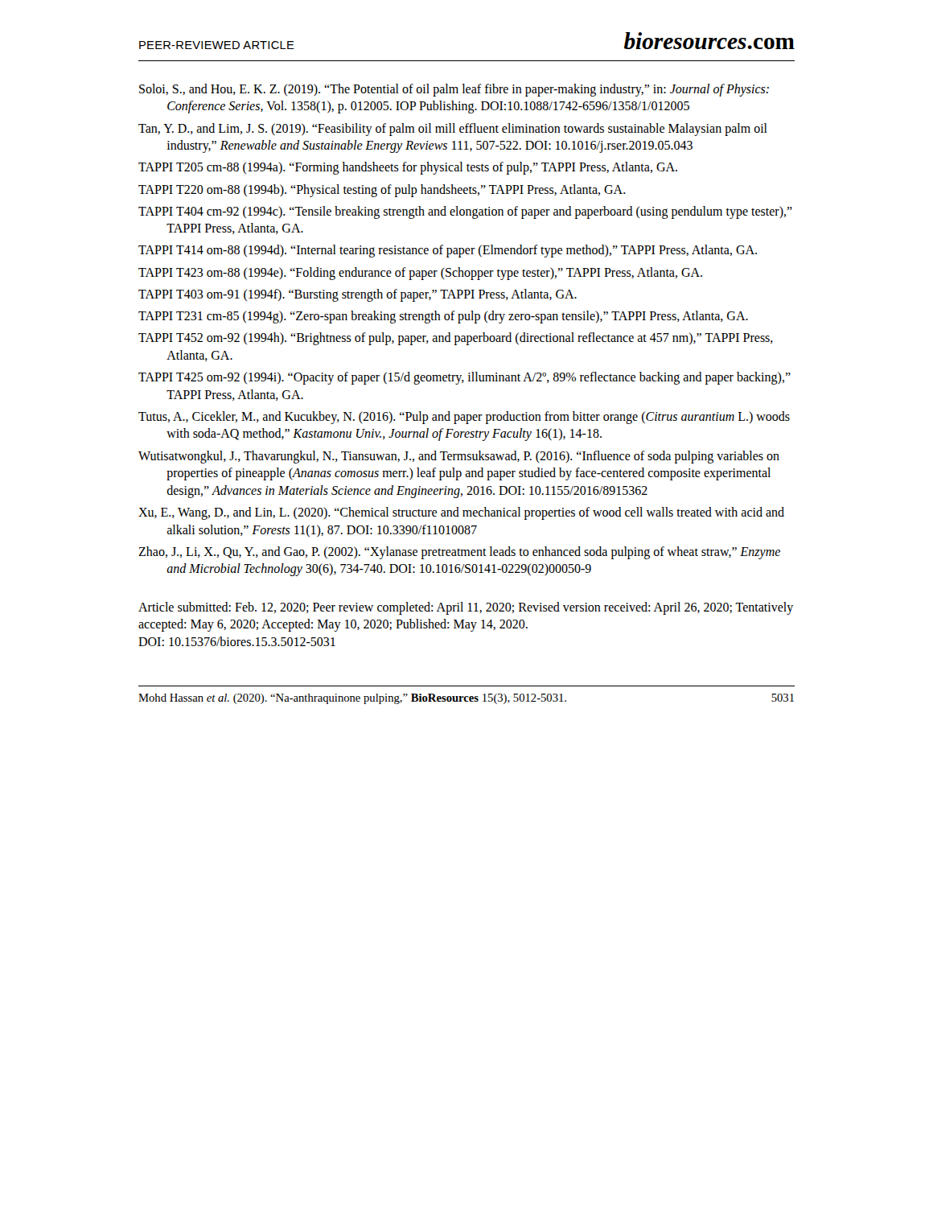PEER-REVIEWED ARTICLE bioresources.com
Soloi, S., and Hou, E. K. Z. (2019). “The Potential of oil palm leaf fibre in paper-making industry,” in: Journal of Physics: Conference Series, Vol. 1358(1), p. 012005. IOP Publishing. DOI:10.1088/1742-6596/1358/1/012005
Tan, Y. D., and Lim, J. S. (2019). “Feasibility of palm oil mill effluent elimination towards sustainable Malaysian palm oil industry,” Renewable and Sustainable Energy Reviews 111, 507-522. DOI: 10.1016/j.rser.2019.05.043
TAPPI T205 cm-88 (1994a). “Forming handsheets for physical tests of pulp,” TAPPI Press, Atlanta, GA.
TAPPI T220 om-88 (1994b). “Physical testing of pulp handsheets,” TAPPI Press, Atlanta, GA.
TAPPI T404 cm-92 (1994c). “Tensile breaking strength and elongation of paper and paperboard (using pendulum type tester),” TAPPI Press, Atlanta, GA.
TAPPI T414 om-88 (1994d). “Internal tearing resistance of paper (Elmendorf type method),” TAPPI Press, Atlanta, GA.
TAPPI T423 om-88 (1994e). “Folding endurance of paper (Schopper type tester),” TAPPI Press, Atlanta, GA.
TAPPI T403 om-91 (1994f). “Bursting strength of paper,” TAPPI Press, Atlanta, GA.
TAPPI T231 cm-85 (1994g). “Zero-span breaking strength of pulp (dry zero-span tensile),” TAPPI Press, Atlanta, GA.
TAPPI T452 om-92 (1994h). “Brightness of pulp, paper, and paperboard (directional reflectance at 457 nm),” TAPPI Press, Atlanta, GA.
TAPPI T425 om-92 (1994i). “Opacity of paper (15/d geometry, illuminant A/2º, 89% reflectance backing and paper backing),” TAPPI Press, Atlanta, GA.
Tutus, A., Cicekler, M., and Kucukbey, N. (2016). “Pulp and paper production from bitter orange (Citrus aurantium L.) woods with soda-AQ method,” Kastamonu Univ., Journal of Forestry Faculty 16(1), 14-18.
Wutisatwongkul, J., Thavarungkul, N., Tiansuwan, J., and Termsuksawad, P. (2016). “Influence of soda pulping variables on properties of pineapple (Ananas comosus merr.) leaf pulp and paper studied by face-centered composite experimental design,” Advances in Materials Science and Engineering, 2016. DOI: 10.1155/2016/8915362
Xu, E., Wang, D., and Lin, L. (2020). “Chemical structure and mechanical properties of wood cell walls treated with acid and alkali solution,” Forests 11(1), 87. DOI: 10.3390/f11010087
Zhao, J., Li, X., Qu, Y., and Gao, P. (2002). “Xylanase pretreatment leads to enhanced soda pulping of wheat straw,” Enzyme and Microbial Technology 30(6), 734-740. DOI: 10.1016/S0141-0229(02)00050-9
Article submitted: Feb. 12, 2020; Peer review completed: April 11, 2020; Revised version received: April 26, 2020; Tentatively accepted: May 6, 2020; Accepted: May 10, 2020; Published: May 14, 2020.
DOI: 10.15376/biores.15.3.5012-5031
Mohd Hassan et al. (2020). “Na-anthraquinone pulping,” BioResources 15(3), 5012-5031. 5031